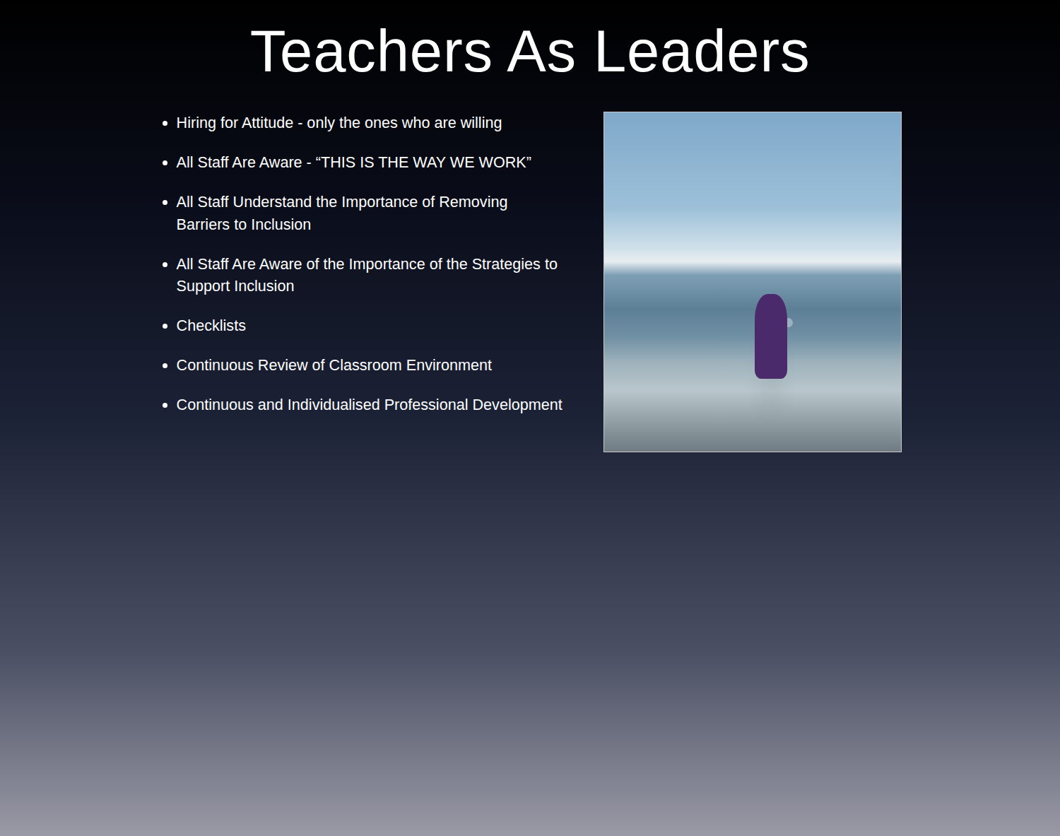Teachers As Leaders
Hiring for Attitude - only the ones who are willing
All Staff Are Aware - “THIS IS THE WAY WE WORK”
All Staff Understand the Importance of Removing Barriers to Inclusion
All Staff Are Aware of the Importance of the Strategies to Support Inclusion
Checklists
Continuous Review of Classroom Environment
Continuous and Individualised Professional Development